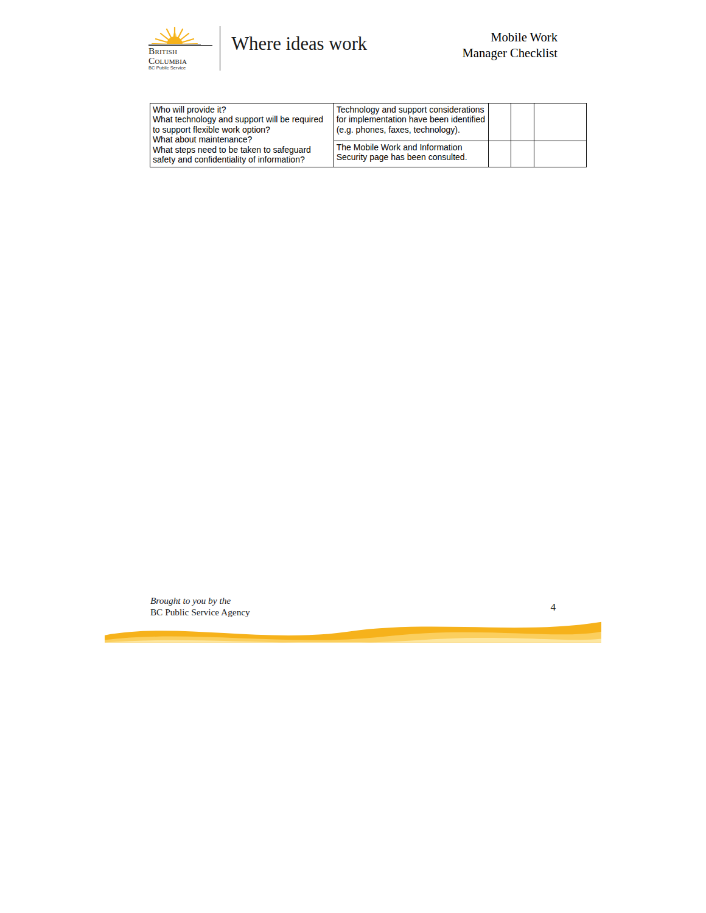BritishColumbia
BC Public Service
Where ideas work
Mobile Work
Manager Checklist
| Who will provide it? What technology and support will be required to support flexible work option? What about maintenance? What steps need to be taken to safeguard safety and confidentiality of information? | Technology and support considerations for implementation have been identified (e.g. phones, faxes, technology). | | | |
| The Mobile Work and Information Security page has been consulted. | | | |
Brought to you by the
BC Public Service Agency
4